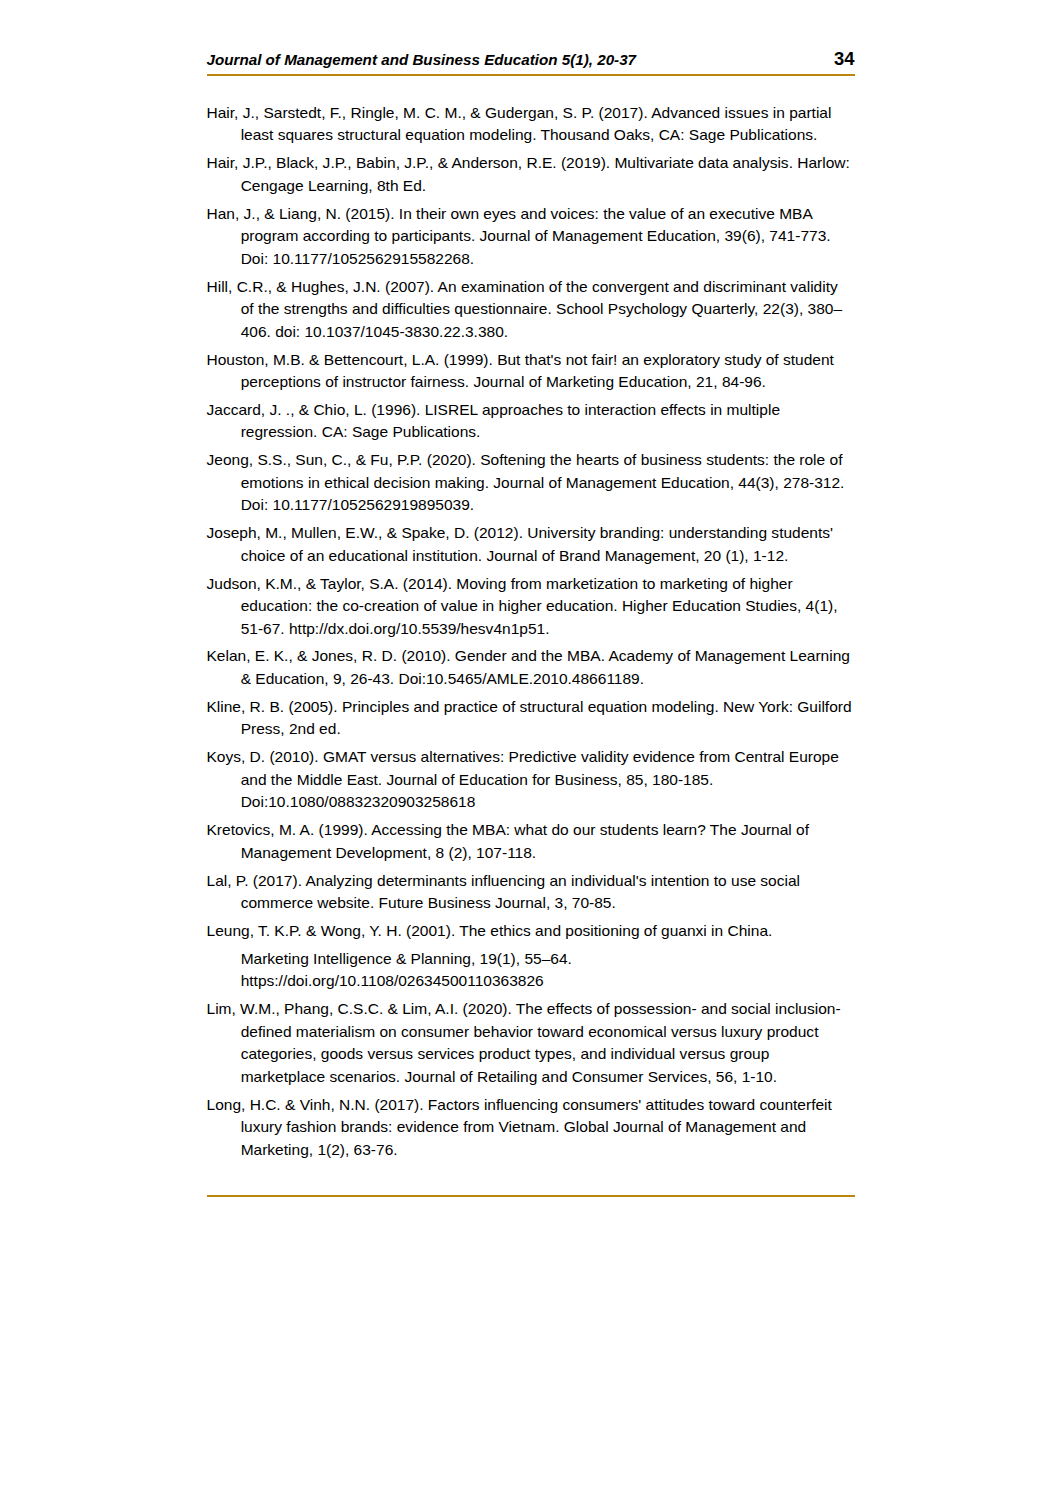Journal of Management and Business Education 5(1), 20-37 34
Hair, J., Sarstedt, F., Ringle, M. C. M., & Gudergan, S. P. (2017). Advanced issues in partial least squares structural equation modeling. Thousand Oaks, CA: Sage Publications.
Hair, J.P., Black, J.P., Babin, J.P., & Anderson, R.E. (2019). Multivariate data analysis. Harlow: Cengage Learning, 8th Ed.
Han, J., & Liang, N. (2015). In their own eyes and voices: the value of an executive MBA program according to participants. Journal of Management Education, 39(6), 741-773. Doi: 10.1177/1052562915582268.
Hill, C.R., & Hughes, J.N. (2007). An examination of the convergent and discriminant validity of the strengths and difficulties questionnaire. School Psychology Quarterly, 22(3), 380–406. doi: 10.1037/1045-3830.22.3.380.
Houston, M.B. & Bettencourt, L.A. (1999). But that's not fair! an exploratory study of student perceptions of instructor fairness. Journal of Marketing Education, 21, 84-96.
Jaccard, J. ., & Chio, L. (1996). LISREL approaches to interaction effects in multiple regression. CA: Sage Publications.
Jeong, S.S., Sun, C., & Fu, P.P. (2020). Softening the hearts of business students: the role of emotions in ethical decision making. Journal of Management Education, 44(3), 278-312. Doi: 10.1177/1052562919895039.
Joseph, M., Mullen, E.W., & Spake, D. (2012). University branding: understanding students' choice of an educational institution. Journal of Brand Management, 20 (1), 1-12.
Judson, K.M., & Taylor, S.A. (2014). Moving from marketization to marketing of higher education: the co-creation of value in higher education. Higher Education Studies, 4(1), 51-67. http://dx.doi.org/10.5539/hesv4n1p51.
Kelan, E. K., & Jones, R. D. (2010). Gender and the MBA. Academy of Management Learning & Education, 9, 26-43. Doi:10.5465/AMLE.2010.48661189.
Kline, R. B. (2005). Principles and practice of structural equation modeling. New York: Guilford Press, 2nd ed.
Koys, D. (2010). GMAT versus alternatives: Predictive validity evidence from Central Europe and the Middle East. Journal of Education for Business, 85, 180-185. Doi:10.1080/08832320903258618
Kretovics, M. A. (1999). Accessing the MBA: what do our students learn? The Journal of Management Development, 8 (2), 107-118.
Lal, P. (2017). Analyzing determinants influencing an individual's intention to use social commerce website. Future Business Journal, 3, 70-85.
Leung, T. K.P. & Wong, Y. H. (2001). The ethics and positioning of guanxi in China.
Marketing Intelligence & Planning, 19(1), 55–64. https://doi.org/10.1108/02634500110363826
Lim, W.M., Phang, C.S.C. & Lim, A.I. (2020). The effects of possession- and social inclusion-defined materialism on consumer behavior toward economical versus luxury product categories, goods versus services product types, and individual versus group marketplace scenarios. Journal of Retailing and Consumer Services, 56, 1-10.
Long, H.C. & Vinh, N.N. (2017). Factors influencing consumers' attitudes toward counterfeit luxury fashion brands: evidence from Vietnam. Global Journal of Management and Marketing, 1(2), 63-76.